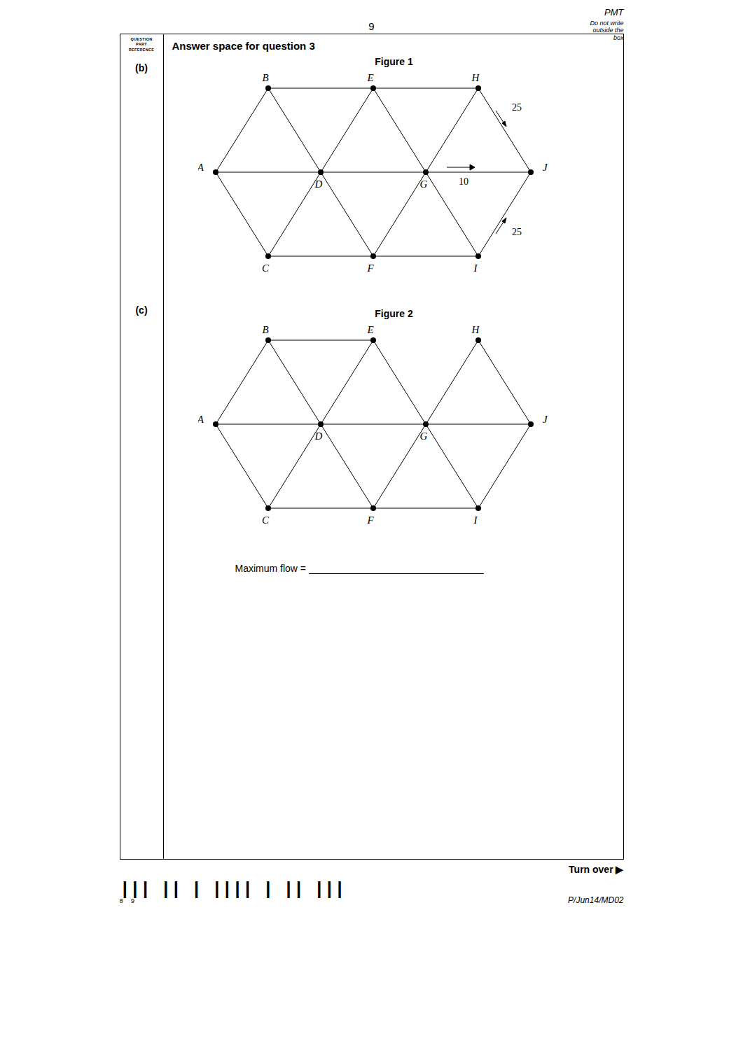PMT
Do not write
outside the
box
9
QUESTION
PART
REFERENCE
(b)
(c)
Answer space for question 3
Figure 1
A B C D E F G H I J 25 25 10
Figure 2
A B C D E F G H I J
Maximum flow =
Turn over ▶
||| || | |||| | || |||
0 9
P/Jun14/MD02